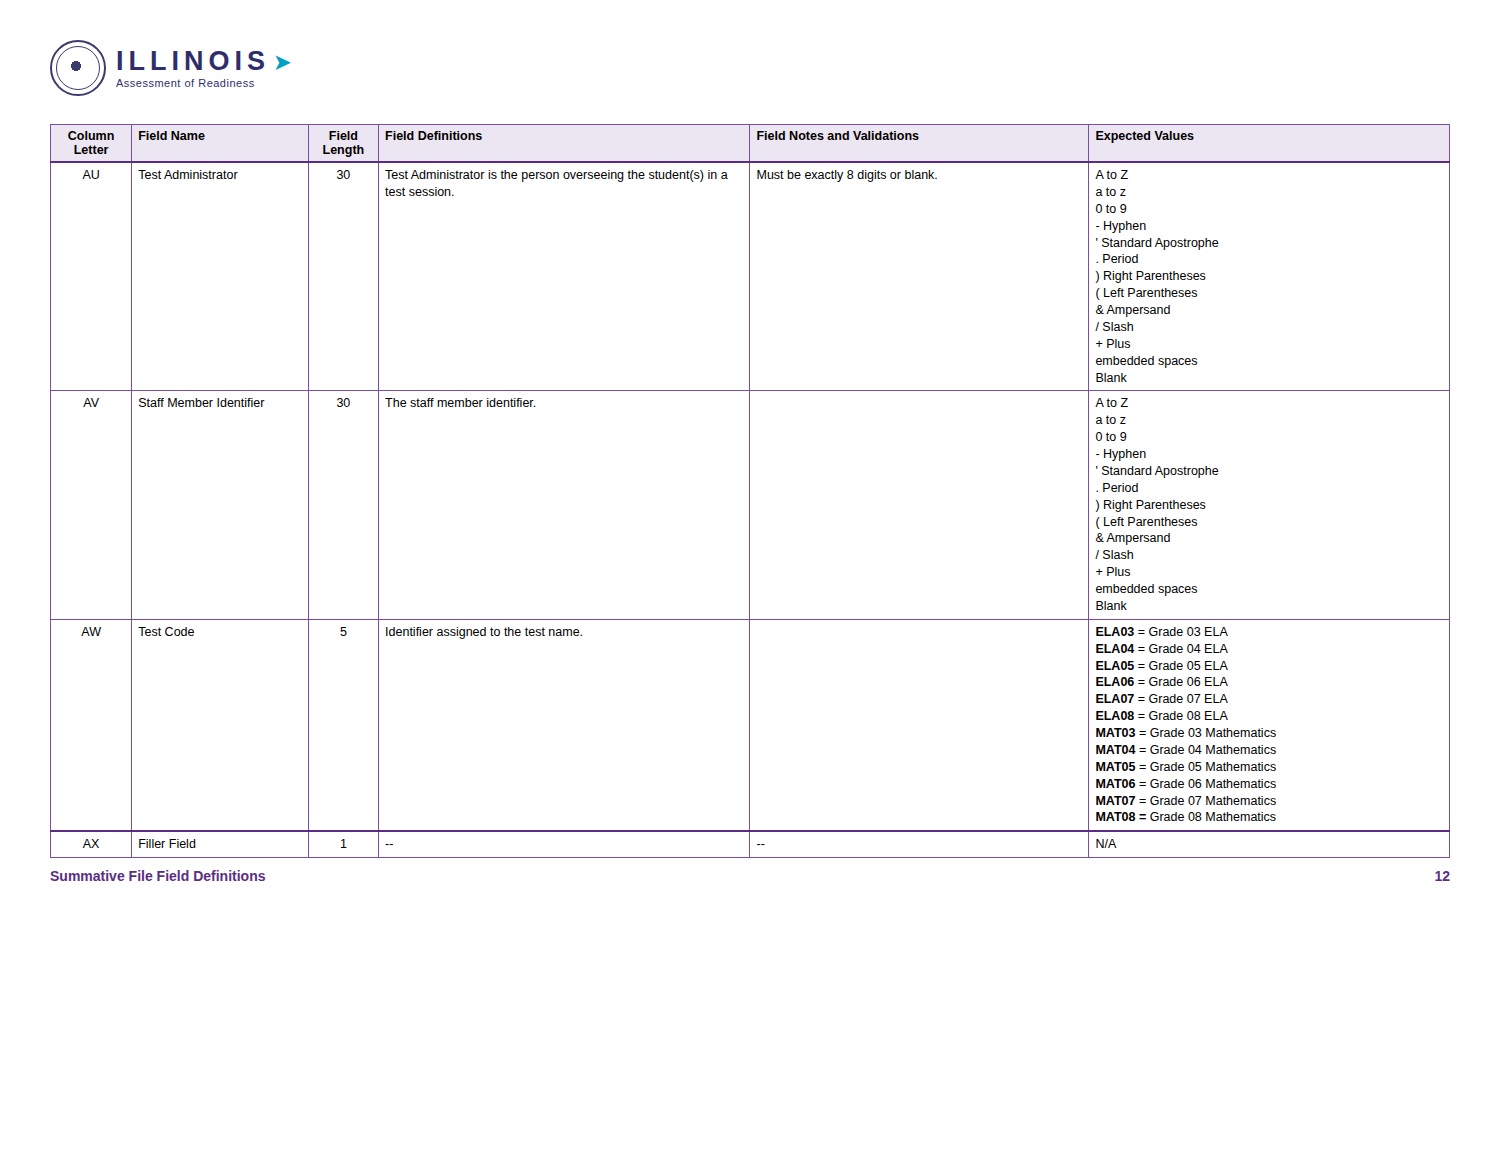ILLINOIS➤
Assessment of Readiness
| Column Letter | Field Name | Field Length | Field Definitions | Field Notes and Validations | Expected Values |
| --- | --- | --- | --- | --- | --- |
| AU | Test Administrator | 30 | Test Administrator is the person overseeing the student(s) in a test session. | Must be exactly 8 digits or blank. | A to Z a to z 0 to 9 - Hyphen ' Standard Apostrophe . Period ) Right Parentheses ( Left Parentheses & Ampersand / Slash + Plus embedded spaces Blank |
| AV | Staff Member Identifier | 30 | The staff member identifier. | | A to Z a to z 0 to 9 - Hyphen ' Standard Apostrophe . Period ) Right Parentheses ( Left Parentheses & Ampersand / Slash + Plus embedded spaces Blank |
| AW | Test Code | 5 | Identifier assigned to the test name. | | ELA03 = Grade 03 ELA ELA04 = Grade 04 ELA ELA05 = Grade 05 ELA ELA06 = Grade 06 ELA ELA07 = Grade 07 ELA ELA08 = Grade 08 ELA MAT03 = Grade 03 Mathematics MAT04 = Grade 04 Mathematics MAT05 = Grade 05 Mathematics MAT06 = Grade 06 Mathematics MAT07 = Grade 07 Mathematics MAT08 = Grade 08 Mathematics |
| AX | Filler Field | 1 | -- | -- | N/A |
Summative File Field Definitions
12